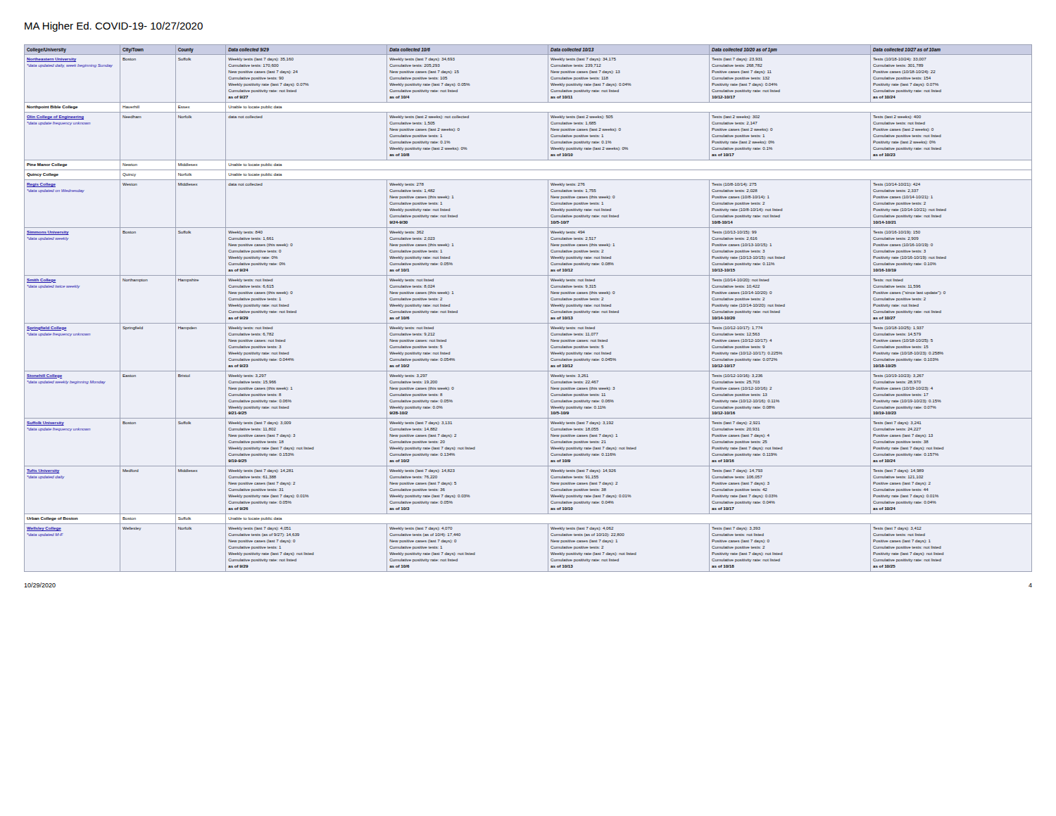MA Higher Ed. COVID-19- 10/27/2020
| College/University | City/Town | County | Data collected 9/29 | Data collected 10/6 | Data collected 10/13 | Data collected 10/20 as of 1pm | Data collected 10/27 as of 10am |
| --- | --- | --- | --- | --- | --- | --- | --- |
| Northeastern University *data updated daily, week beginning Sunday | Boston | Suffolk | Weekly tests (last 7 days): 35,160 Cumulative tests: 170,600 New positive cases (last 7 days): 24 Cumulative positive tests: 90 Weekly positivity rate (last 7 days): 0.07% Cumulative positivity rate: not listed as of 9/27 | Weekly tests (last 7 days): 34,693 Cumulative tests: 205,293 New positive cases (last 7 days): 15 Cumulative positive tests: 105 Weekly positivity rate (last 7 days): 0.05% Cumulative positivity rate: not listed as of 10/4 | Weekly tests (last 7 days): 34,175 Cumulative tests: 239,712 New positive cases (last 7 days): 13 Cumulative positive tests: 118 Weekly positivity rate (last 7 days): 0.04% Cumulative positivity rate: not listed as of 10/11 | Tests (last 7 days): 23,931 Cumulative tests: 268,782 Positive cases (last 7 days): 11 Cumulative positive tests: 132 Positivity rate (last 7 days): 0.04% Cumulative positivity rate: not listed 10/12-10/17 | Tests (10/18-10/24): 33,007 Cumulative tests: 301,789 Positive cases (10/18-10/24): 22 Cumulative positive tests: 154 Positivity rate (last 7 days): 0.07% Cumulative positivity rate: not listed as of 10/24 |
| Northpoint Bible College | Haverhill | Essex | Unable to locate public data |
| Olin College of Engineering *data update frequency unknown | Needham | Norfolk | data not collected | Weekly tests (last 2 weeks): not collected Cumulative tests: 1,505 New positive cases (last 2 weeks): 0 Cumulative positive tests: 1 Cumulative positivity rate: 0.1% Weekly positivity rate (last 2 weeks): 0% as of 10/8 | Weekly tests (last 2 weeks): 505 Cumulative tests: 1,685 New positive cases (last 2 weeks): 0 Cumulative positive tests: 1 Cumulative positivity rate: 0.1% Weekly positivity rate (last 2 weeks): 0% as of 10/10 | Tests (last 2 weeks): 302 Cumulative tests: 2,147 Positive cases (last 2 weeks): 0 Cumulative positive tests: 1 Positivity rate (last 2 weeks): 0% Cumulative positivity rate: 0.1% as of 10/17 | Tests (last 2 weeks): 400 Cumulative tests: not listed Positive cases (last 2 weeks): 0 Cumulative positive tests: not listed Positivity rate (last 2 weeks): 0% Cumulative positivity rate: not listed as of 10/23 |
| Pine Manor College | Newton | Middlesex | Unable to locate public data |
| Quincy College | Quincy | Norfolk | Unable to locate public data |
| Regis College *data updated on Wednesday | Weston | Middlesex | data not collected | Weekly tests: 278 Cumulative tests: 1,482 New positive cases (this week): 1 Cumulative positive tests: 1 Weekly positivity rate: not listed Cumulative positivity rate: not listed 9/24-9/30 | Weekly tests: 276 Cumulative tests: 1,755 New positive cases (this week): 0 Cumulative positive tests: 1 Weekly positivity rate: not listed Cumulative positivity rate: not listed 10/5-10/7 | Tests (10/8-10/14): 275 Cumulative tests: 2,028 Positive cases (10/8-10/14): 1 Cumulative positive tests: 2 Positivity rate (10/8-10/14): not listed Cumulative positivity rate: not listed 10/8-10/14 | Tests (10/14-10/21): 424 Cumulative tests: 2,337 Positive cases (10/14-10/21): 1 Cumulative positive tests: 2 Positivity rate (10/14-10/21): not listed Cumulative positivity rate: not listed 10/14-10/21 |
| Simmons University *data updated weekly | Boston | Suffolk | Weekly tests: 840 Cumulative tests: 1,661 New positive cases (this week): 0 Cumulative positive tests: 0 Weekly positivity rate: 0% Cumulative positivity rate: 0% as of 9/24 | Weekly tests: 362 Cumulative tests: 2,023 New positive cases (this week): 1 Cumulative positive tests: 1 Weekly positivity rate: not listed Cumulative positivity rate: 0.05% as of 10/1 | Weekly tests: 494 Cumulative tests: 2,517 New positive cases (this week): 1 Cumulative positive tests: 2 Weekly positivity rate: not listed Cumulative positivity rate: 0.08% as of 10/12 | Tests (10/13-10/15): 99 Cumulative tests: 2,616 Positive cases (10/13-10/15): 1 Cumulative positive tests: 3 Positivity rate (10/13-10/15): not listed Cumulative positivity rate: 0.11% 10/13-10/15 | Tests (10/16-10/19): 150 Cumulative tests: 2,909 Positive cases (10/16-10/19): 0 Cumulative positive tests: 3 Positivity rate (10/16-10/19): not listed Cumulative positivity rate: 0.10% 10/16-10/19 |
| Smith College *data updated twice weekly | Northampton | Hampshire | Weekly tests: not listed Cumulative tests: 6,615 New positive cases (this week): 0 Cumulative positive tests: 1 Weekly positivity rate: not listed Cumulative positivity rate: not listed as of 9/29 | Weekly tests: not listed Cumulative tests: 8,024 New positive cases (this week): 1 Cumulative positive tests: 2 Weekly positivity rate: not listed Cumulative positivity rate: not listed as of 10/6 | Weekly tests: not listed Cumulative tests: 9,315 New positive cases (this week): 0 Cumulative positive tests: 2 Weekly positivity rate: not listed Cumulative positivity rate: not listed as of 10/13 | Tests (10/14-10/20): not listed Cumulative tests: 10,422 Positive cases (10/14-10/20): 0 Cumulative positive tests: 2 Positivity rate (10/14-10/20): not listed Cumulative positivity rate: not listed 10/14-10/20 | Tests: not listed Cumulative tests: 11,596 Positive cases ("since last update"): 0 Cumulative positive tests: 2 Positivity rate: not listed Cumulative positivity rate: not listed as of 10/27 |
| Springfield College *data update frequency unknown | Springfield | Hampden | Weekly tests: not listed Cumulative tests: 6,782 New positive cases: not listed Cumulative positive tests: 3 Weekly positivity rate: not listed Cumulative positivity rate: 0.044% as of 9/23 | Weekly tests: not listed Cumulative tests: 9,212 New positive cases: not listed Cumulative positive tests: 5 Weekly positivity rate: not listed Cumulative positivity rate: 0.054% as of 10/2 | Weekly tests: not listed Cumulative tests: 11,077 New positive cases: not listed Cumulative positive tests: 5 Weekly positivity rate: not listed Cumulative positivity rate: 0.045% as of 10/12 | Tests (10/12-10/17): 1,774 Cumulative tests: 12,563 Positive cases (10/12-10/17): 4 Cumulative positive tests: 9 Positivity rate (10/12-10/17): 0.225% Cumulative positivity rate: 0.072% 10/12-10/17 | Tests (10/18-10/25): 1,937 Cumulative tests: 14,579 Positive cases (10/18-10/25): 5 Cumulative positive tests: 15 Positivity rate (10/18-10/23): 0.258% Cumulative positivity rate: 0.103% 10/18-10/25 |
| Stonehill College *data updated weekly beginning Monday | Easton | Bristol | Weekly tests: 3,297 Cumulative tests: 15,966 New positive cases (this week): 1 Cumulative positive tests: 8 Cumulative positivity rate: 0.06% Weekly positivity rate: not listed 9/21-9/25 | Weekly tests: 3,297 Cumulative tests: 19,200 New positive cases (this week): 0 Cumulative positive tests: 8 Cumulative positivity rate: 0.05% Weekly positivity rate: 0.0% 9/28-10/2 | Weekly tests: 3,261 Cumulative tests: 22,467 New positive cases (this week): 3 Cumulative positive tests: 11 Cumulative positivity rate: 0.06% Weekly positivity rate: 0.11% 10/5-10/9 | Tests (10/12-10/16): 3,236 Cumulative tests: 25,703 Positive cases (10/12-10/16): 2 Cumulative positive tests: 13 Positivity rate (10/12-10/16): 0.11% Cumulative positivity rate: 0.08% 10/12-10/16 | Tests (10/19-10/23): 3,267 Cumulative tests: 28,970 Positive cases (10/19-10/23): 4 Cumulative positive tests: 17 Positivity rate (10/19-10/23): 0.15% Cumulative positivity rate: 0.07% 10/19-10/23 |
| Suffolk University *data update frequency unknown | Boston | Suffolk | Weekly tests (last 7 days): 3,009 Cumulative tests: 11,802 New positive cases (last 7 days): 3 Cumulative positive tests: 18 Weekly positivity rate (last 7 days): not listed Cumulative positivity rate: 0.153% 9/19-9/25 | Weekly tests (last 7 days): 3,131 Cumulative tests: 14,882 New positive cases (last 7 days): 2 Cumulative positive tests: 20 Weekly positivity rate (last 7 days): not listed Cumulative positivity rate: 0.134% as of 10/2 | Weekly tests (last 7 days): 3,192 Cumulative tests: 18,055 New positive cases (last 7 days): 1 Cumulative positive tests: 21 Weekly positivity rate (last 7 days): not listed Cumulative positivity rate: 0.116% as of 10/9 | Tests (last 7 days): 2,921 Cumulative tests: 20,931 Positive cases (last 7 days): 4 Cumulative positive tests: 25 Positivity rate (last 7 days): not listed Cumulative positivity rate: 0.119% as of 10/16 | Tests (last 7 days): 3,241 Cumulative tests: 24,227 Positive cases (last 7 days): 13 Cumulative positive tests: 38 Positivity rate (last 7 days): not listed Cumulative positivity rate: 0.157% as of 10/24 |
| Tufts University *data updated daily | Medford | Middlesex | Weekly tests (last 7 days): 14,281 Cumulative tests: 61,388 New positive cases (last 7 days): 2 Cumulative positive tests: 31 Weekly positivity rate (last 7 days): 0.01% Cumulative positivity rate: 0.05% as of 9/26 | Weekly tests (last 7 days): 14,823 Cumulative tests: 76,220 New positive cases (last 7 days): 5 Cumulative positive tests: 36 Weekly positivity rate (last 7 days): 0.03% Cumulative positivity rate: 0.05% as of 10/3 | Weekly tests (last 7 days): 14,926 Cumulative tests: 91,155 New positive cases (last 7 days): 2 Cumulative positive tests: 38 Weekly positivity rate (last 7 days): 0.01% Cumulative positivity rate: 0.04% as of 10/10 | Tests (last 7 days): 14,793 Cumulative tests: 106,057 Positive cases (last 7 days): 3 Cumulative positive tests: 42 Positivity rate (last 7 days): 0.03% Cumulative positivity rate: 0.04% as of 10/17 | Tests (last 7 days): 14,989 Cumulative tests: 121,102 Positive cases (last 7 days): 2 Cumulative positive tests: 44 Positivity rate (last 7 days): 0.01% Cumulative positivity rate: 0.04% as of 10/24 |
| Urban College of Boston | Boston | Suffolk | Unable to locate public data |
| Wellsley College *data updated M-F | Wellesley | Norfolk | Weekly tests (last 7 days): 4,051 Cumulative tests (as of 9/27): 14,639 New positive cases (last 7 days): 0 Cumulative positive tests: 1 Weekly positivity rate (last 7 days): not listed Cumulative positivity rate: not listed as of 9/29 | Weekly tests (last 7 days): 4,070 Cumulative tests (as of 10/4): 17,440 New positive cases (last 7 days): 0 Cumulative positive tests: 1 Weekly positivity rate (last 7 days): not listed Cumulative positivity rate: not listed as of 10/6 | Weekly tests (last 7 days): 4,062 Cumulative tests (as of 10/10): 22,800 New positive cases (last 7 days): 1 Cumulative positive tests: 2 Weekly positivity rate (last 7 days): not listed Cumulative positivity rate: not listed as of 10/13 | Tests (last 7 days): 3,393 Cumulative tests: not listed Positive cases (last 7 days): 0 Cumulative positive tests: 2 Positivity rate (last 7 days): not listed Cumulative positivity rate: not listed as of 10/18 | Tests (last 7 days): 3,412 Cumulative tests: not listed Positive cases (last 7 days): 1 Cumulative positive tests: not listed Positivity rate (last 7 days): not listed Cumulative positivity rate: not listed as of 10/25 |
10/29/2020 4